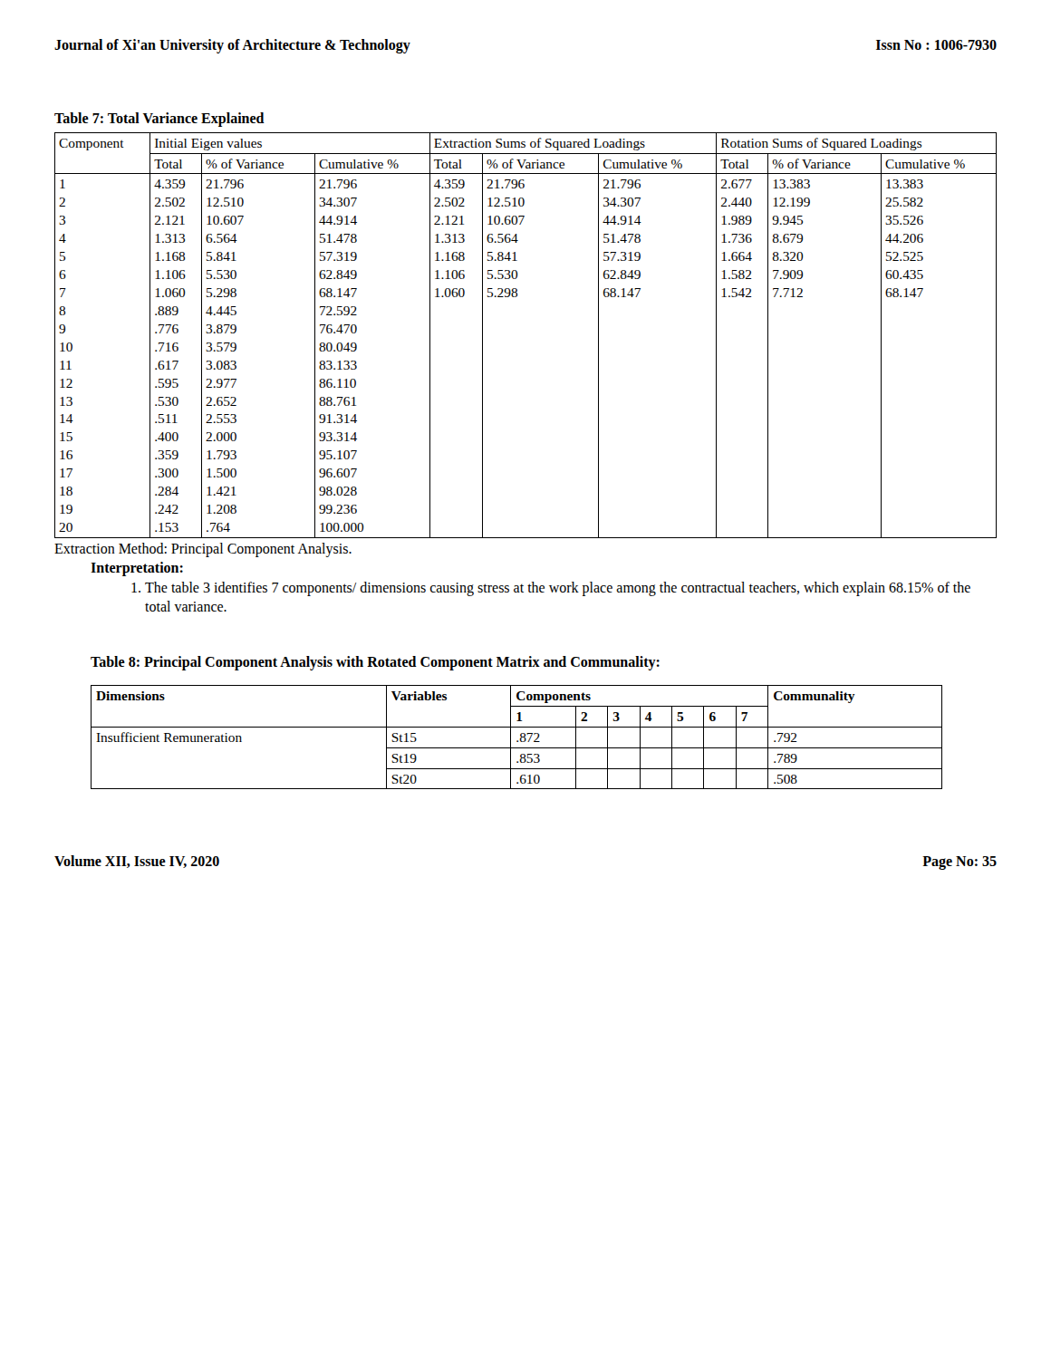Journal of Xi'an University of Architecture & Technology
Issn No : 1006-7930
Table 7: Total Variance Explained
| Component | Initial Eigen values | Extraction Sums of Squared Loadings | Rotation Sums of Squared Loadings |
| Total | % of Variance | Cumulative % | Total | % of Variance | Cumulative % | Total | % of Variance | Cumulative % |
| 1 2 3 4 5 6 7 8 9 10 11 12 13 14 15 16 17 18 19 20 | 4.359 2.502 2.121 1.313 1.168 1.106 1.060 .889 .776 .716 .617 .595 .530 .511 .400 .359 .300 .284 .242 .153 | 21.796 12.510 10.607 6.564 5.841 5.530 5.298 4.445 3.879 3.579 3.083 2.977 2.652 2.553 2.000 1.793 1.500 1.421 1.208 .764 | 21.796 34.307 44.914 51.478 57.319 62.849 68.147 72.592 76.470 80.049 83.133 86.110 88.761 91.314 93.314 95.107 96.607 98.028 99.236 100.000 | 4.359 2.502 2.121 1.313 1.168 1.106 1.060 | 21.796 12.510 10.607 6.564 5.841 5.530 5.298 | 21.796 34.307 44.914 51.478 57.319 62.849 68.147 | 2.677 2.440 1.989 1.736 1.664 1.582 1.542 | 13.383 12.199 9.945 8.679 8.320 7.909 7.712 | 13.383 25.582 35.526 44.206 52.525 60.435 68.147 |
Extraction Method: Principal Component Analysis.
Interpretation:
The table 3 identifies 7 components/ dimensions causing stress at the work place among the contractual teachers, which explain 68.15% of the total variance.
Table 8: Principal Component Analysis with Rotated Component Matrix and Communality:
| Dimensions | Variables | Components | Communality |
| 1 | 2 | 3 | 4 | 5 | 6 | 7 |
| Insufficient Remuneration | St15 | .872 | | | | | | | .792 |
| St19 | .853 | | | | | | | .789 |
| St20 | .610 | | | | | | | .508 |
Volume XII, Issue IV, 2020
Page No: 35